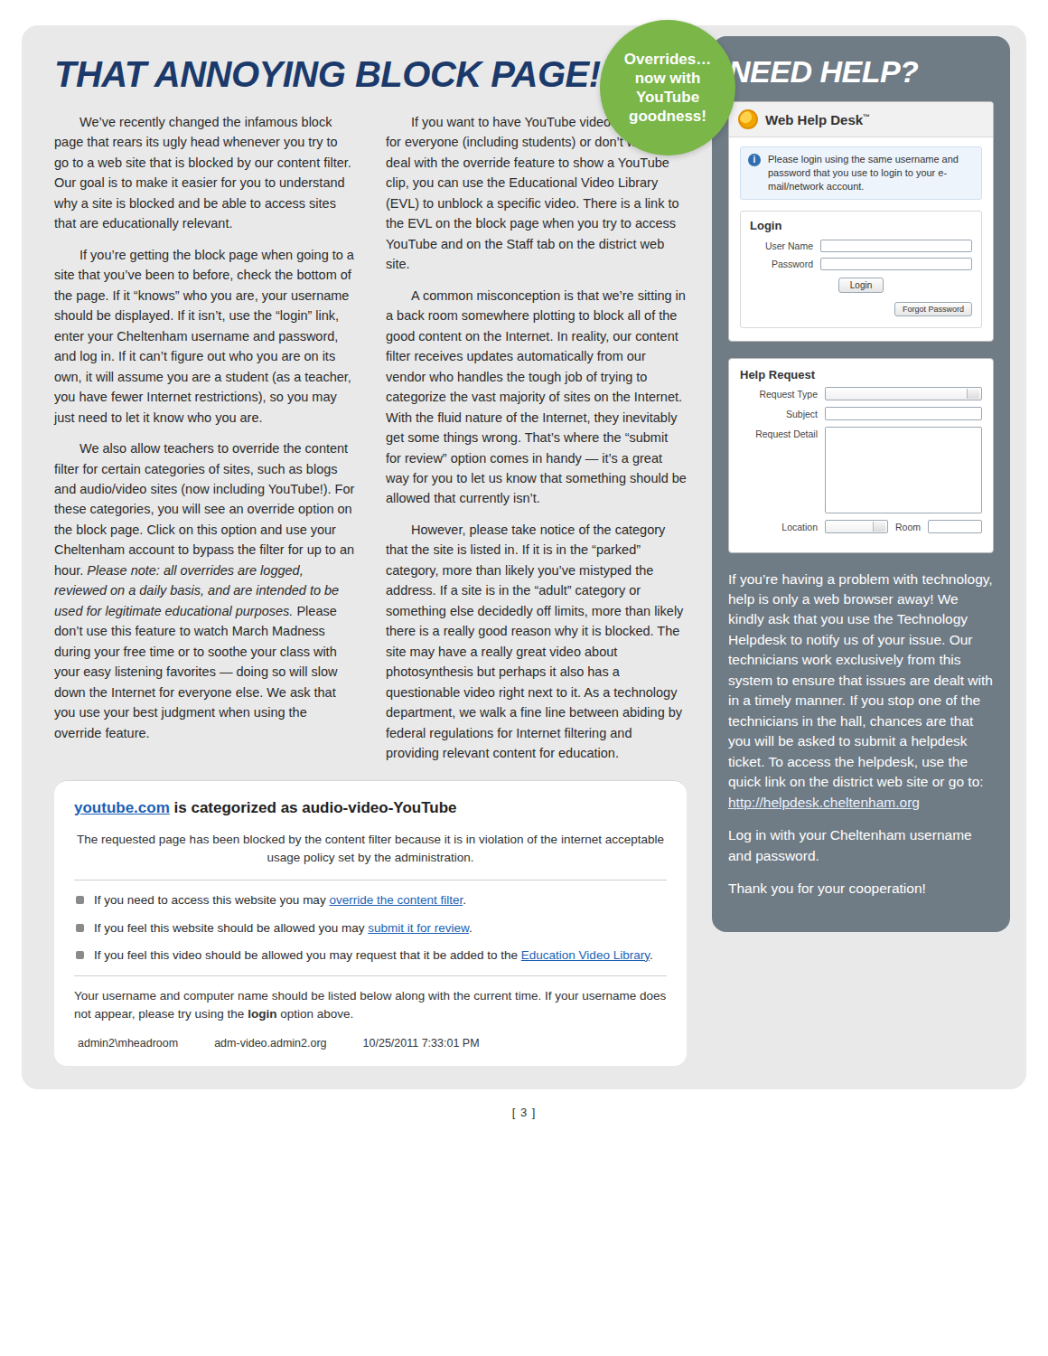Overrides… now with YouTube goodness!
That Annoying Block Page!
We’ve recently changed the infamous block page that rears its ugly head whenever you try to go to a web site that is blocked by our content filter. Our goal is to make it easier for you to understand why a site is blocked and be able to access sites that are educationally relevant.
If you’re getting the block page when going to a site that you’ve been to before, check the bottom of the page. If it “knows” who you are, your username should be displayed. If it isn’t, use the “login” link, enter your Cheltenham username and password, and log in. If it can’t figure out who you are on its own, it will assume you are a student (as a teacher, you have fewer Internet restrictions), so you may just need to let it know who you are.
We also allow teachers to override the content filter for certain categories of sites, such as blogs and audio/video sites (now including YouTube!). For these categories, you will see an override option on the block page. Click on this option and use your Cheltenham account to bypass the filter for up to an hour. Please note: all overrides are logged, reviewed on a daily basis, and are intended to be used for legitimate educational purposes. Please don’t use this feature to watch March Madness during your free time or to soothe your class with your easy listening favorites — doing so will slow down the Internet for everyone else. We ask that you use your best judgment when using the override feature.
If you want to have YouTube videos unblocked for everyone (including students) or don’t want to deal with the override feature to show a YouTube clip, you can use the Educational Video Library (EVL) to unblock a specific video. There is a link to the EVL on the block page when you try to access YouTube and on the Staff tab on the district web site.
A common misconception is that we’re sitting in a back room somewhere plotting to block all of the good content on the Internet. In reality, our content filter receives updates automatically from our vendor who handles the tough job of trying to categorize the vast majority of sites on the Internet. With the fluid nature of the Internet, they inevitably get some things wrong. That’s where the “submit for review” option comes in handy — it’s a great way for you to let us know that something should be allowed that currently isn’t.
However, please take notice of the category that the site is listed in. If it is in the “parked” category, more than likely you’ve mistyped the address. If a site is in the “adult” category or something else decidedly off limits, more than likely there is a really good reason why it is blocked. The site may have a really great video about photosynthesis but perhaps it also has a questionable video right next to it. As a technology department, we walk a fine line between abiding by federal regulations for Internet filtering and providing relevant content for education.
youtube.com is categorized as audio-video-YouTube
The requested page has been blocked by the content filter because it is in violation of the internet acceptable usage policy set by the administration.
If you need to access this website you may override the content filter.
If you feel this website should be allowed you may submit it for review.
If you feel this video should be allowed you may request that it be added to the Education Video Library.
Your username and computer name should be listed below along with the current time. If your username does not appear, please try using the login option above.
admin2\mheadroom adm-video.admin2.org 10/25/2011 7:33:01 PM
Need Help?
Web Help Desk™
i Please login using the same username and password that you use to login to your e-mail/network account.
Login
User Name
Password
Login
Forgot Password
Help Request
Request Type
Subject
Request Detail
Location Room
If you’re having a problem with technology, help is only a web browser away! We kindly ask that you use the Technology Helpdesk to notify us of your issue. Our technicians work exclusively from this system to ensure that issues are dealt with in a timely manner. If you stop one of the technicians in the hall, chances are that you will be asked to submit a helpdesk ticket. To access the helpdesk, use the quick link on the district web site or go to: http://helpdesk.cheltenham.org
Log in with your Cheltenham username and password.
Thank you for your cooperation!
[ 3 ]